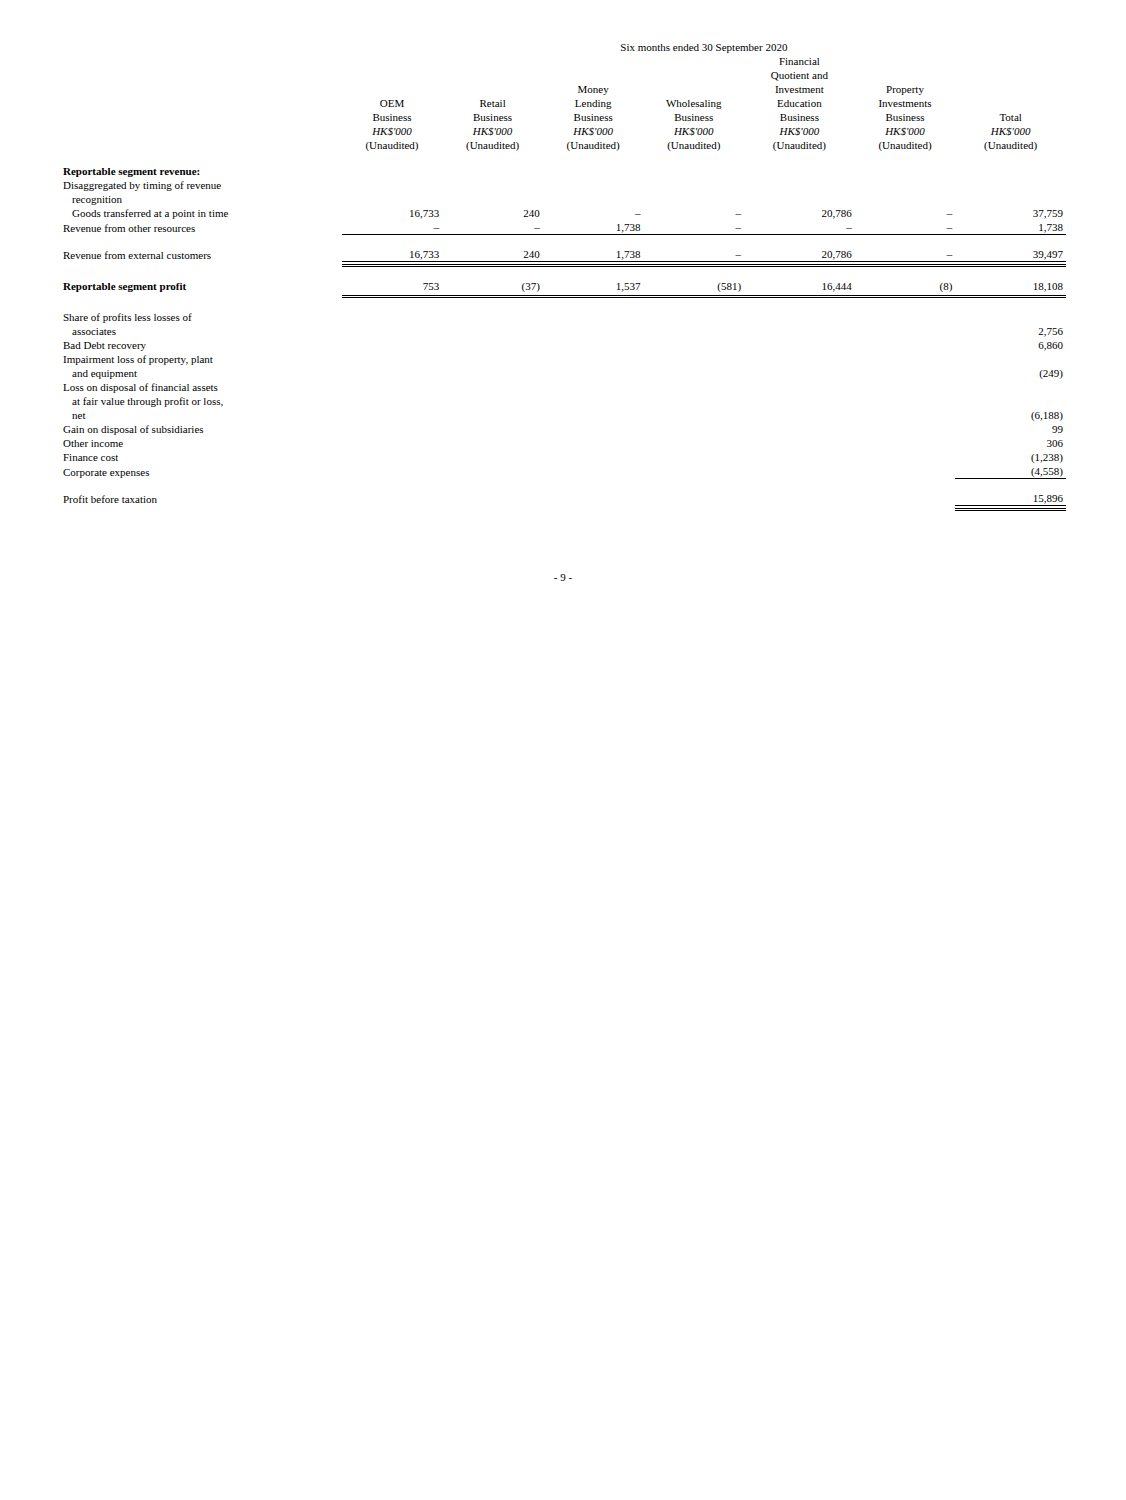| | Six months ended 30 September 2020 |
| | | | | | Financial | | |
| | | | | | Quotient and | | |
| | | | Money | | Investment | Property | |
| | OEM | Retail | Lending | Wholesaling | Education | Investments | |
| | Business | Business | Business | Business | Business | Business | Total |
| | HK$'000 | HK$'000 | HK$'000 | HK$'000 | HK$'000 | HK$'000 | HK$'000 |
| | (Unaudited) | (Unaudited) | (Unaudited) | (Unaudited) | (Unaudited) | (Unaudited) | (Unaudited) |
| Reportable segment revenue: | |
| Disaggregated by timing of revenue | |
| recognition | |
| Goods transferred at a point in time | 16,733 | 240 | – | – | 20,786 | – | 37,759 |
| Revenue from other resources | – | – | 1,738 | – | – | – | 1,738 |
| Revenue from external customers | 16,733 | 240 | 1,738 | – | 20,786 | – | 39,497 |
| Reportable segment profit | 753 | (37) | 1,537 | (581) | 16,444 | (8) | 18,108 |
| Share of profits less losses of | | |
| associates | | 2,756 |
| Bad Debt recovery | | 6,860 |
| Impairment loss of property, plant | | |
| and equipment | | (249) |
| Loss on disposal of financial assets | | |
| at fair value through profit or loss, | | |
| net | | (6,188) |
| Gain on disposal of subsidiaries | | 99 |
| Other income | | 306 |
| Finance cost | | (1,238) |
| Corporate expenses | | (4,558) |
| Profit before taxation | | 15,896 |
- 9 -